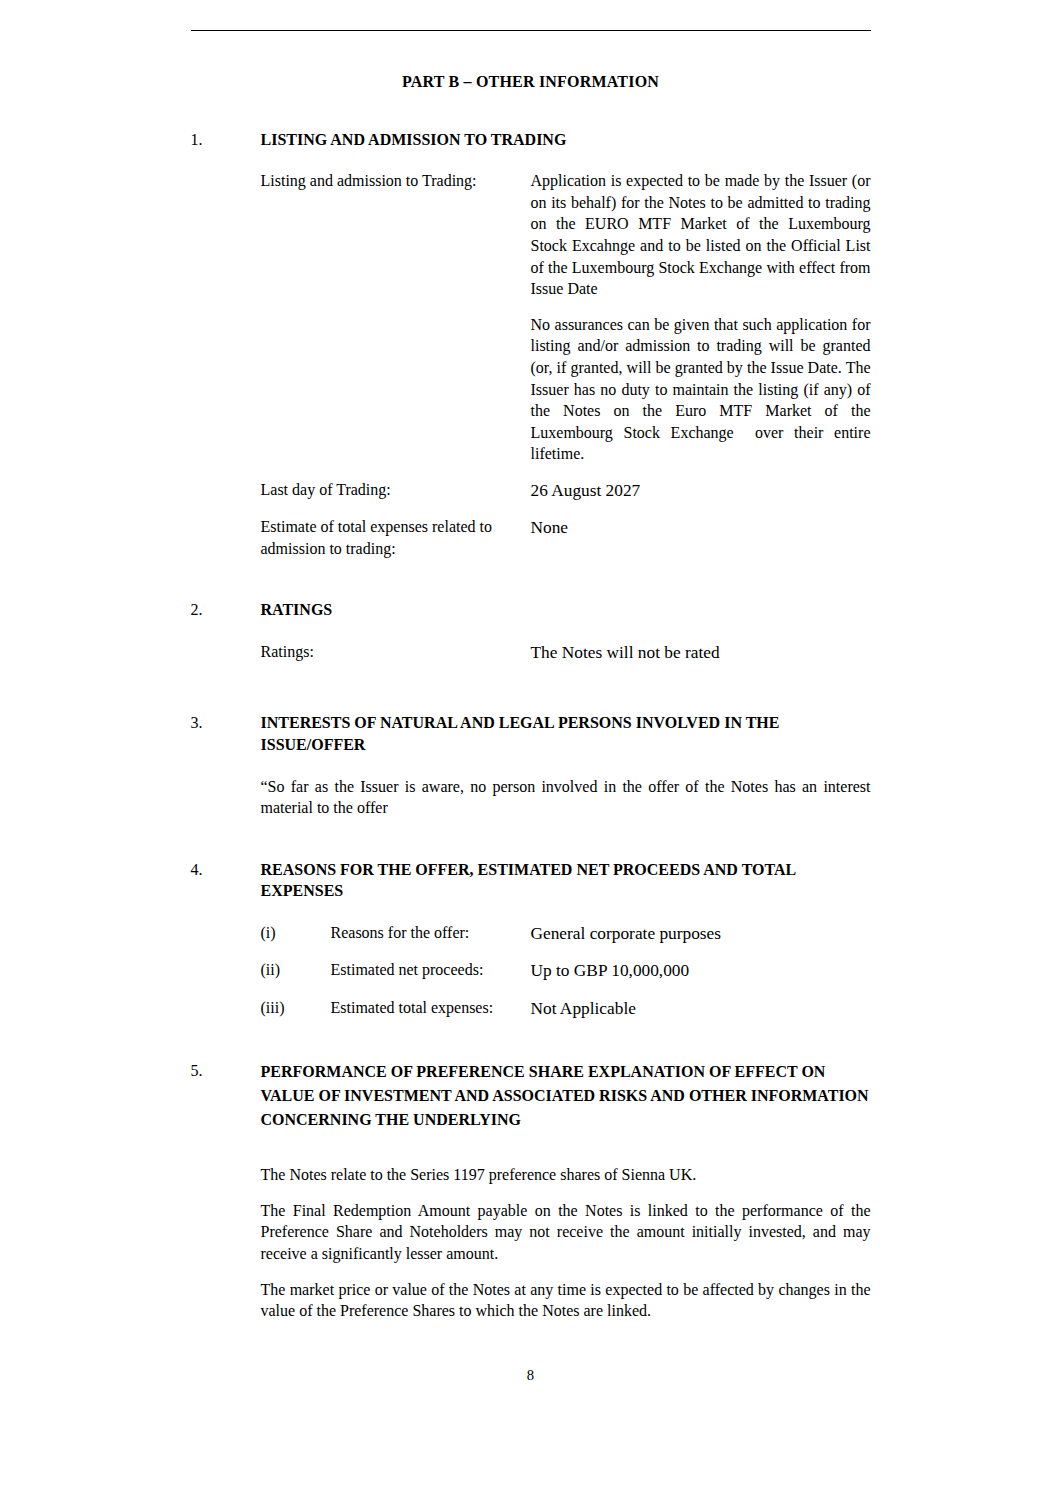PART B – OTHER INFORMATION
1.
LISTING AND ADMISSION TO TRADING
Listing and admission to Trading:
Application is expected to be made by the Issuer (or on its behalf) for the Notes to be admitted to trading on the EURO MTF Market of the Luxembourg Stock Excahnge and to be listed on the Official List of the Luxembourg Stock Exchange with effect from Issue Date
No assurances can be given that such application for listing and/or admission to trading will be granted (or, if granted, will be granted by the Issue Date. The Issuer has no duty to maintain the listing (if any) of the Notes on the Euro MTF Market of the Luxembourg Stock Exchange over their entire lifetime.
Last day of Trading:
26 August 2027
Estimate of total expenses related to admission to trading:
None
2.
RATINGS
Ratings:
The Notes will not be rated
3.
INTERESTS OF NATURAL AND LEGAL PERSONS INVOLVED IN THE ISSUE/OFFER
“So far as the Issuer is aware, no person involved in the offer of the Notes has an interest material to the offer
4.
REASONS FOR THE OFFER, ESTIMATED NET PROCEEDS AND TOTAL EXPENSES
(i)
Reasons for the offer:
General corporate purposes
(ii)
Estimated net proceeds:
Up to GBP 10,000,000
(iii)
Estimated total expenses:
Not Applicable
5.
PERFORMANCE OF PREFERENCE SHARE EXPLANATION OF EFFECT ON VALUE OF INVESTMENT AND ASSOCIATED RISKS AND OTHER INFORMATION CONCERNING THE UNDERLYING
The Notes relate to the Series 1197 preference shares of Sienna UK.
The Final Redemption Amount payable on the Notes is linked to the performance of the Preference Share and Noteholders may not receive the amount initially invested, and may receive a significantly lesser amount.
The market price or value of the Notes at any time is expected to be affected by changes in the value of the Preference Shares to which the Notes are linked.
8